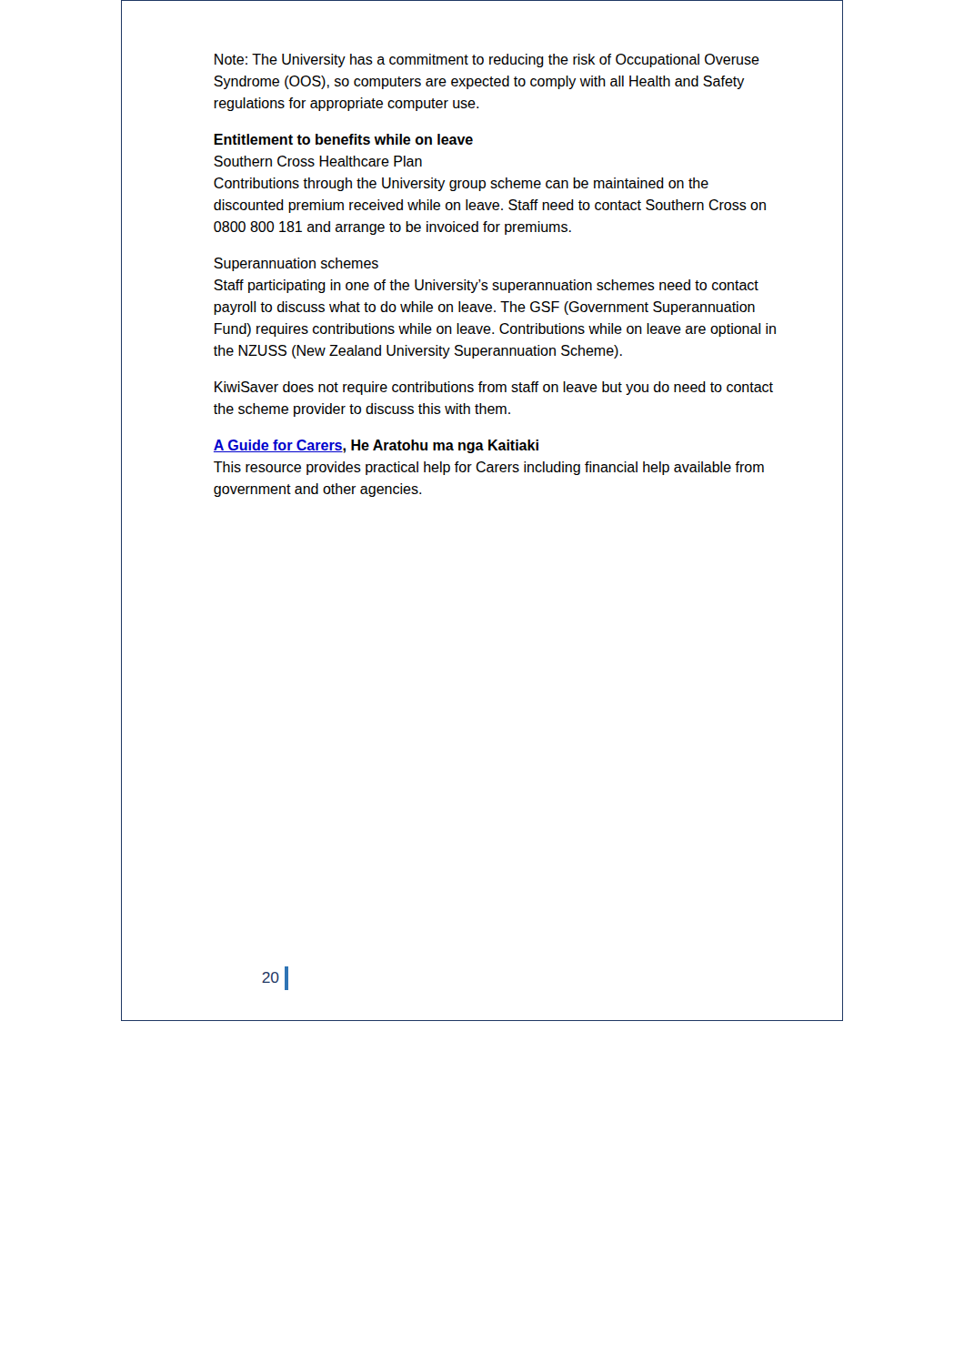Note: The University has a commitment to reducing the risk of Occupational Overuse Syndrome (OOS), so computers are expected to comply with all Health and Safety regulations for appropriate computer use.
Entitlement to benefits while on leave
Southern Cross Healthcare Plan
Contributions through the University group scheme can be maintained on the discounted premium received while on leave. Staff need to contact Southern Cross on 0800 800 181 and arrange to be invoiced for premiums.
Superannuation schemes
Staff participating in one of the University’s superannuation schemes need to contact payroll to discuss what to do while on leave. The GSF (Government Superannuation Fund) requires contributions while on leave. Contributions while on leave are optional in the NZUSS (New Zealand University Superannuation Scheme).
KiwiSaver does not require contributions from staff on leave but you do need to contact the scheme provider to discuss this with them.
A Guide for Carers, He Aratohu ma nga Kaitiaki
This resource provides practical help for Carers including financial help available from government and other agencies.
20